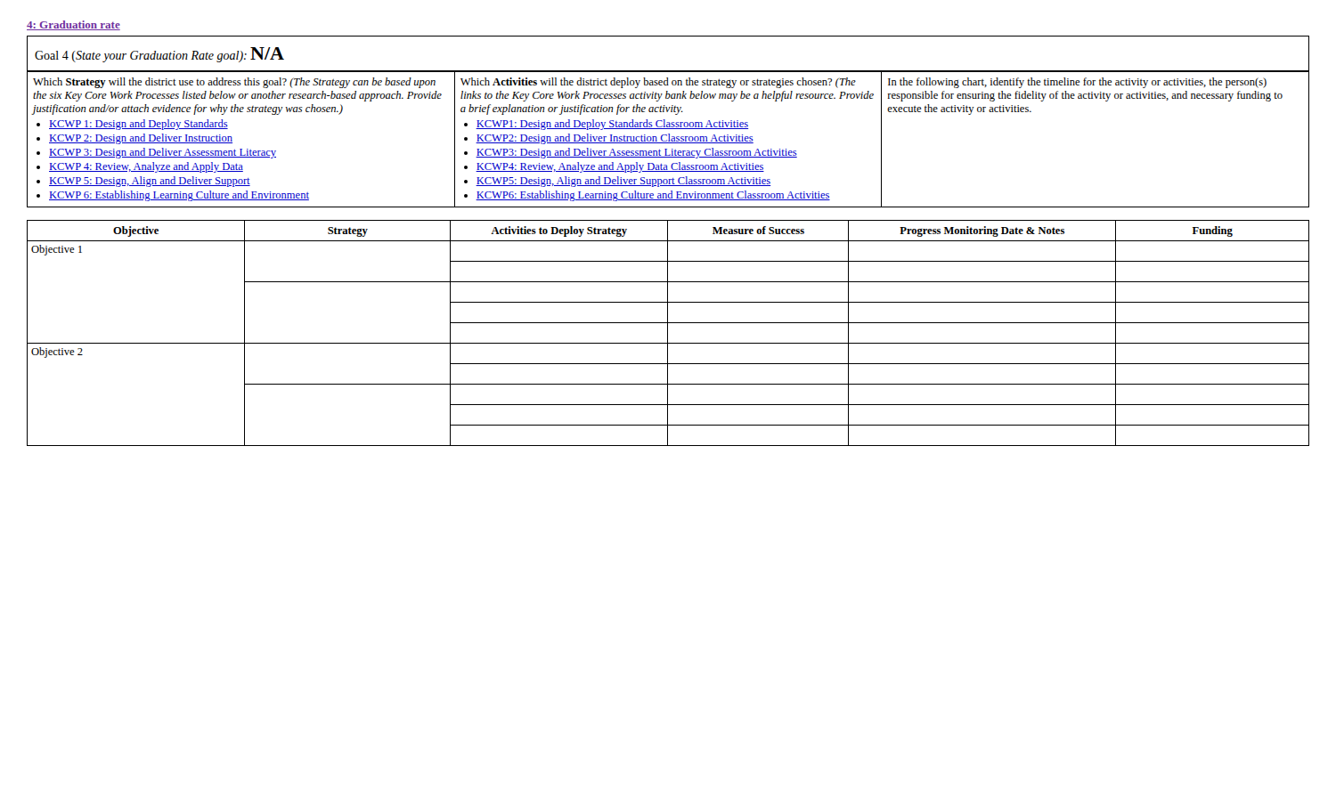4: Graduation rate
Goal 4 (State your Graduation Rate goal): N/A
| Which Strategy will the district use to address this goal? (The Strategy can be based upon the six Key Core Work Processes listed below or another research-based approach. Provide justification and/or attach evidence for why the strategy was chosen.) KCWP 1: Design and Deploy Standards KCWP 2: Design and Deliver Instruction KCWP 3: Design and Deliver Assessment Literacy KCWP 4: Review, Analyze and Apply Data KCWP 5: Design, Align and Deliver Support KCWP 6: Establishing Learning Culture and Environment | Which Activities will the district deploy based on the strategy or strategies chosen? (The links to the Key Core Work Processes activity bank below may be a helpful resource. Provide a brief explanation or justification for the activity. KCWP1: Design and Deploy Standards Classroom Activities KCWP2: Design and Deliver Instruction Classroom Activities KCWP3: Design and Deliver Assessment Literacy Classroom Activities KCWP4: Review, Analyze and Apply Data Classroom Activities KCWP5: Design, Align and Deliver Support Classroom Activities KCWP6: Establishing Learning Culture and Environment Classroom Activities | In the following chart, identify the timeline for the activity or activities, the person(s) responsible for ensuring the fidelity of the activity or activities, and necessary funding to execute the activity or activities. |
| Objective | Strategy | Activities to Deploy Strategy | Measure of Success | Progress Monitoring Date & Notes | Funding |
| --- | --- | --- | --- | --- | --- |
| Objective 1 | | | | | |
| Objective 2 | | | | | |